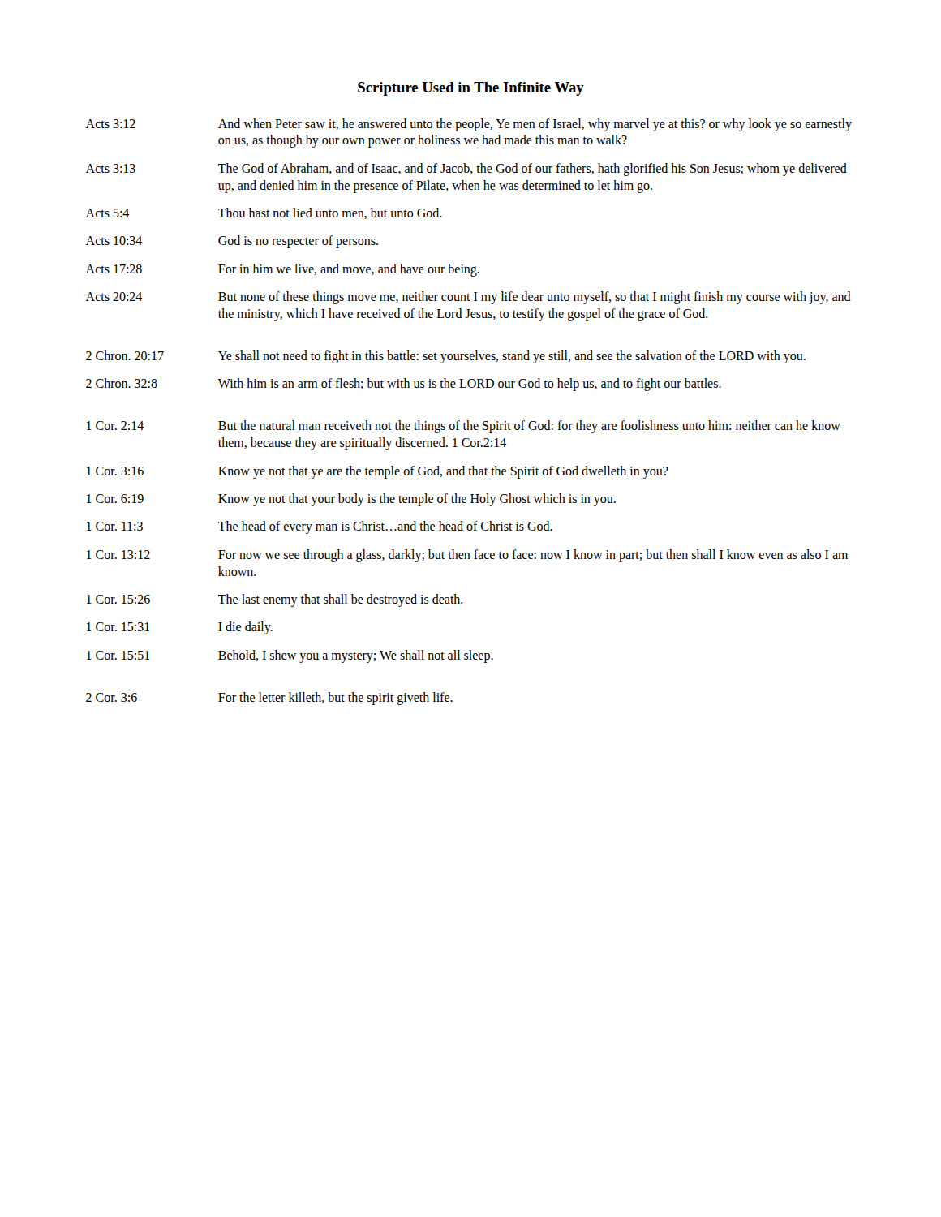Scripture Used in The Infinite Way
| Acts 3:12 | And when Peter saw it, he answered unto the people, Ye men of Israel, why marvel ye at this? or why look ye so earnestly on us, as though by our own power or holiness we had made this man to walk? |
| Acts 3:13 | The God of Abraham, and of Isaac, and of Jacob, the God of our fathers, hath glorified his Son Jesus; whom ye delivered up, and denied him in the presence of Pilate, when he was determined to let him go. |
| Acts 5:4 | Thou hast not lied unto men, but unto God. |
| Acts 10:34 | God is no respecter of persons. |
| Acts 17:28 | For in him we live, and move, and have our being. |
| Acts 20:24 | But none of these things move me, neither count I my life dear unto myself, so that I might finish my course with joy, and the ministry, which I have received of the Lord Jesus, to testify the gospel of the grace of God. |
| 2 Chron. 20:17 | Ye shall not need to fight in this battle: set yourselves, stand ye still, and see the salvation of the LORD with you. |
| 2 Chron. 32:8 | With him is an arm of flesh; but with us is the LORD our God to help us, and to fight our battles. |
| 1 Cor. 2:14 | But the natural man receiveth not the things of the Spirit of God: for they are foolishness unto him: neither can he know them, because they are spiritually discerned. 1 Cor.2:14 |
| 1 Cor. 3:16 | Know ye not that ye are the temple of God, and that the Spirit of God dwelleth in you? |
| 1 Cor. 6:19 | Know ye not that your body is the temple of the Holy Ghost which is in you. |
| 1 Cor. 11:3 | The head of every man is Christ…and the head of Christ is God. |
| 1 Cor. 13:12 | For now we see through a glass, darkly; but then face to face: now I know in part; but then shall I know even as also I am known. |
| 1 Cor. 15:26 | The last enemy that shall be destroyed is death. |
| 1 Cor. 15:31 | I die daily. |
| 1 Cor. 15:51 | Behold, I shew you a mystery; We shall not all sleep. |
| 2 Cor. 3:6 | For the letter killeth, but the spirit giveth life. |